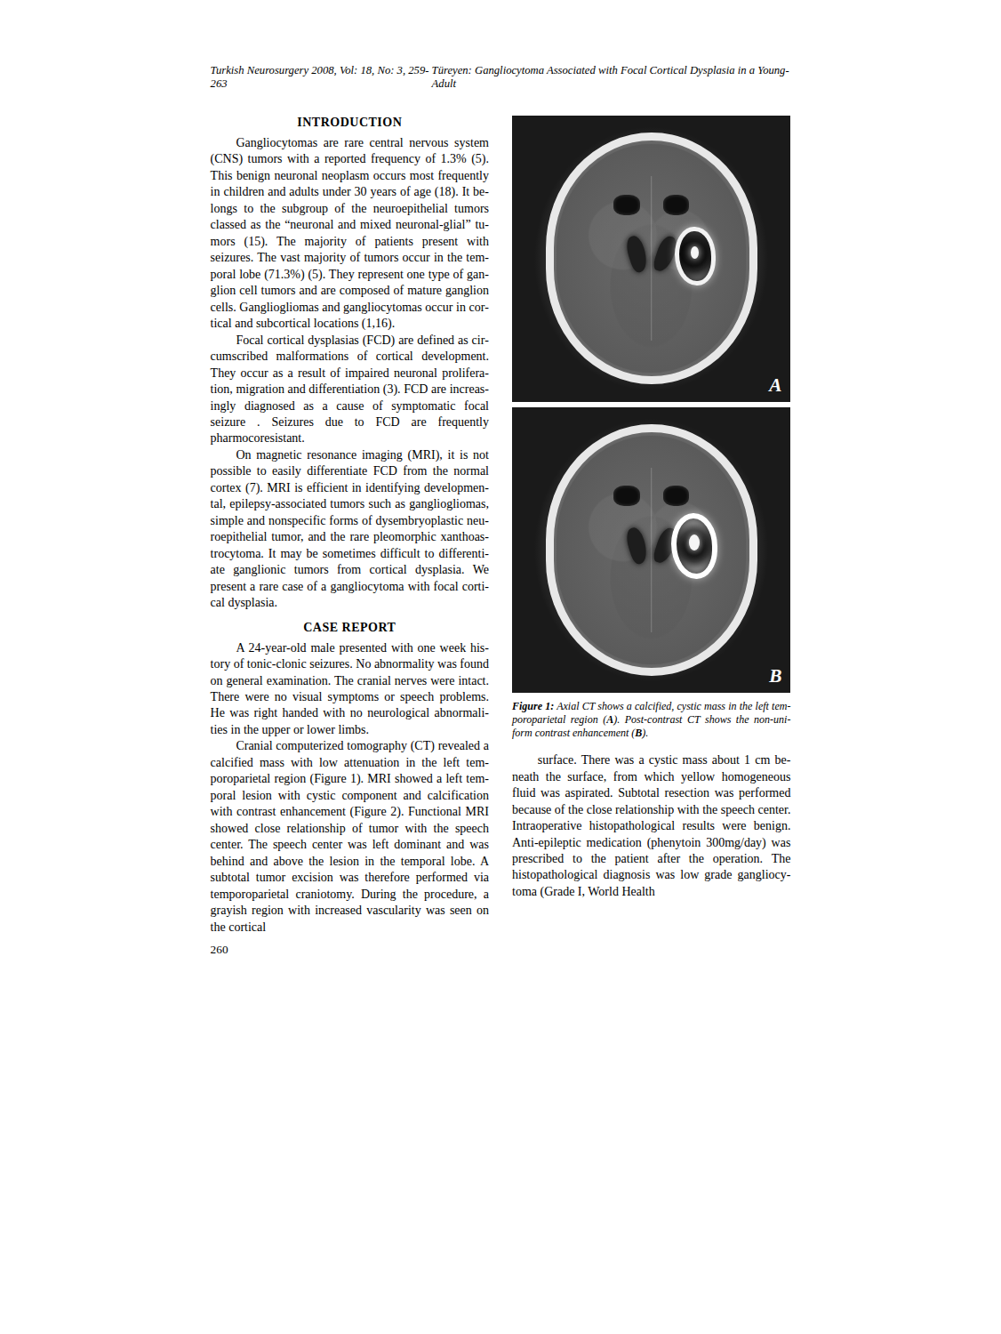Turkish Neurosurgery 2008, Vol: 18, No: 3, 259-263 Türeyen: Gangliocytoma Associated with Focal Cortical Dysplasia in a Young-Adult
INTRODUCTION
Gangliocytomas are rare central nervous system (CNS) tumors with a reported frequency of 1.3% (5). This benign neuronal neoplasm occurs most frequently in children and adults under 30 years of age (18). It belongs to the subgroup of the neuroepithelial tumors classed as the “neuronal and mixed neuronal-glial” tumors (15). The majority of patients present with seizures. The vast majority of tumors occur in the temporal lobe (71.3%) (5). They represent one type of ganglion cell tumors and are composed of mature ganglion cells. Gangliogliomas and gangliocytomas occur in cortical and subcortical locations (1,16).
Focal cortical dysplasias (FCD) are defined as circumscribed malformations of cortical development. They occur as a result of impaired neuronal proliferation, migration and differentiation (3). FCD are increasingly diagnosed as a cause of symptomatic focal seizure . Seizures due to FCD are frequently pharmocoresistant.
On magnetic resonance imaging (MRI), it is not possible to easily differentiate FCD from the normal cortex (7). MRI is efficient in identifying developmental, epilepsy-associated tumors such as gangliogliomas, simple and nonspecific forms of dysembryoplastic neuroepithelial tumor, and the rare pleomorphic xanthoastrocytoma. It may be sometimes difficult to differentiate ganglionic tumors from cortical dysplasia. We present a rare case of a gangliocytoma with focal cortical dysplasia.
CASE REPORT
A 24-year-old male presented with one week history of tonic-clonic seizures. No abnormality was found on general examination. The cranial nerves were intact. There were no visual symptoms or speech problems. He was right handed with no neurological abnormalities in the upper or lower limbs.
Cranial computerized tomography (CT) revealed a calcified mass with low attenuation in the left temporoparietal region (Figure 1). MRI showed a left temporal lesion with cystic component and calcification with contrast enhancement (Figure 2). Functional MRI showed close relationship of tumor with the speech center. The speech center was left dominant and was behind and above the lesion in the temporal lobe. A subtotal tumor excision was therefore performed via temporoparietal craniotomy. During the procedure, a grayish region with increased vascularity was seen on the cortical
A
B
Figure 1: Axial CT shows a calcified, cystic mass in the left temporoparietal region (A). Post-contrast CT shows the non-uniform contrast enhancement (B).
surface. There was a cystic mass about 1 cm beneath the surface, from which yellow homogeneous fluid was aspirated. Subtotal resection was performed because of the close relationship with the speech center. Intraoperative histopathological results were benign. Anti-epileptic medication (phenytoin 300mg/day) was prescribed to the patient after the operation. The histopathological diagnosis was low grade gangliocytoma (Grade I, World Health
260